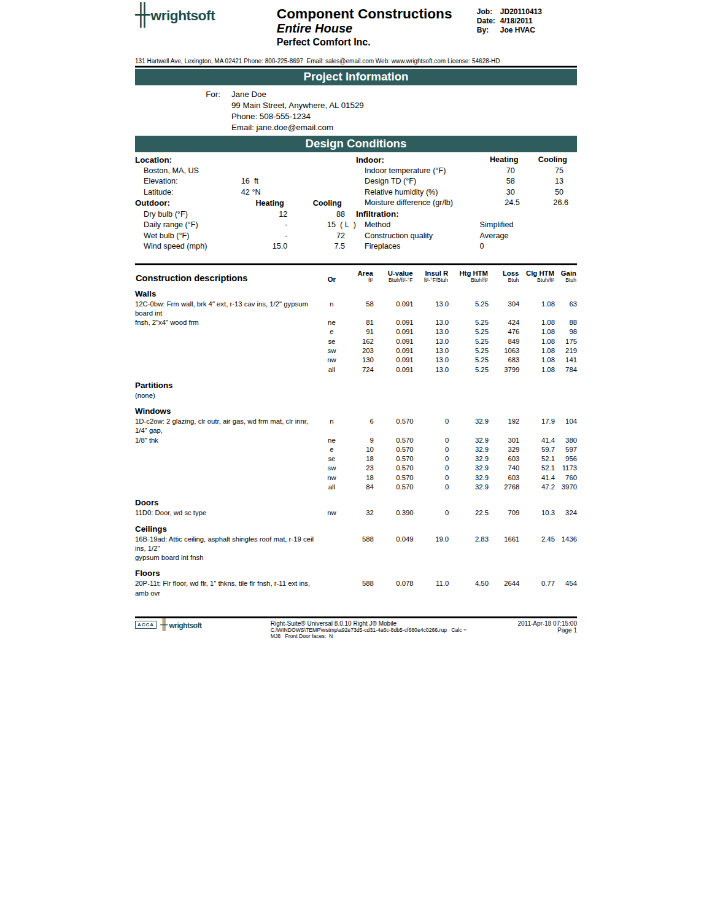╫ wrightsoft
Component Constructions
Entire House
Perfect Comfort Inc.
| Job: | JD20110413 |
| Date: | 4/18/2011 |
| By: | Joe HVAC |
131 Hartwell Ave, Lexington, MA 02421 Phone: 800-225-8697 Email: sales@email.com Web: www.wrightsoft.com License: 54628-HD
Project Information
| For: | Jane Doe |
| | 99 Main Street, Anywhere, AL 01529 |
| | Phone: 508-555-1234 |
| | Email: jane.doe@email.com |
Design Conditions
| Location: | | |
| Boston, MA, US |
| Elevation: | 16 ft | |
| Latitude: | 42 °N | |
| Outdoor: | Heating | Cooling |
| Dry bulb (°F) | 12 | 88 |
| Daily range (°F) | - | 15 ( L ) |
| Wet bulb (°F) | - | 72 |
| Wind speed (mph) | 15.0 | 7.5 |
| Indoor: | Heating | Cooling |
| Indoor temperature (°F) | 70 | 75 |
| Design TD (°F) | 58 | 13 |
| Relative humidity (%) | 30 | 50 |
| Moisture difference (gr/lb) | 24.5 | 26.6 |
| Infiltration: | | |
| Method | Simplified |
| Construction quality | Average |
| Fireplaces | 0 |
| Construction descriptions | Or | Area ft² | U-value Btuh/ft²-°F | Insul R ft²-°F/Btuh | Htg HTM Btuh/ft² | Loss Btuh | Clg HTM Btuh/ft² | Gain Btuh |
| --- | --- | --- | --- | --- | --- | --- | --- | --- |
| Walls |
| 12C-0bw: Frm wall, brk 4" ext, r-13 cav ins, 1/2" gypsum board int | n | 58 | 0.091 | 13.0 | 5.25 | 304 | 1.08 | 63 |
| fnsh, 2"x4" wood frm | ne | 81 | 0.091 | 13.0 | 5.25 | 424 | 1.08 | 88 |
| | e | 91 | 0.091 | 13.0 | 5.25 | 476 | 1.08 | 98 |
| | se | 162 | 0.091 | 13.0 | 5.25 | 849 | 1.08 | 175 |
| | sw | 203 | 0.091 | 13.0 | 5.25 | 1063 | 1.08 | 219 |
| | nw | 130 | 0.091 | 13.0 | 5.25 | 683 | 1.08 | 141 |
| | all | 724 | 0.091 | 13.0 | 5.25 | 3799 | 1.08 | 784 |
| Partitions |
| (none) |
| Windows |
| 1D-c2ow: 2 glazing, clr outr, air gas, wd frm mat, clr innr, 1/4" gap, | n | 6 | 0.570 | 0 | 32.9 | 192 | 17.9 | 104 |
| 1/8" thk | ne | 9 | 0.570 | 0 | 32.9 | 301 | 41.4 | 380 |
| | e | 10 | 0.570 | 0 | 32.9 | 329 | 59.7 | 597 |
| | se | 18 | 0.570 | 0 | 32.9 | 603 | 52.1 | 956 |
| | sw | 23 | 0.570 | 0 | 32.9 | 740 | 52.1 | 1173 |
| | nw | 18 | 0.570 | 0 | 32.9 | 603 | 41.4 | 760 |
| | all | 84 | 0.570 | 0 | 32.9 | 2768 | 47.2 | 3970 |
| Doors |
| 11D0: Door, wd sc type | nw | 32 | 0.390 | 0 | 22.5 | 709 | 10.3 | 324 |
| Ceilings |
| 16B-19ad: Attic ceiling, asphalt shingles roof mat, r-19 ceil ins, 1/2" | | 588 | 0.049 | 19.0 | 2.83 | 1661 | 2.45 | 1436 |
| gypsum board int fnsh | | | | | | | | |
| Floors |
| 20P-11t: Flr floor, wd flr, 1" thkns, tile flr fnsh, r-11 ext ins, amb ovr | | 588 | 0.078 | 11.0 | 4.50 | 2644 | 0.77 | 454 |
ACCA ╫ wrightsoft
Right-Suite® Universal 8.0.10 Right J® Mobile
C:\WINDOWS\TEMP\wstmp\a92e73d5-cd31-4a6c-8db5-cf680e4c0266.rup Calc = MJ8 Front Door faces: N
2011-Apr-18 07:15:00
Page 1